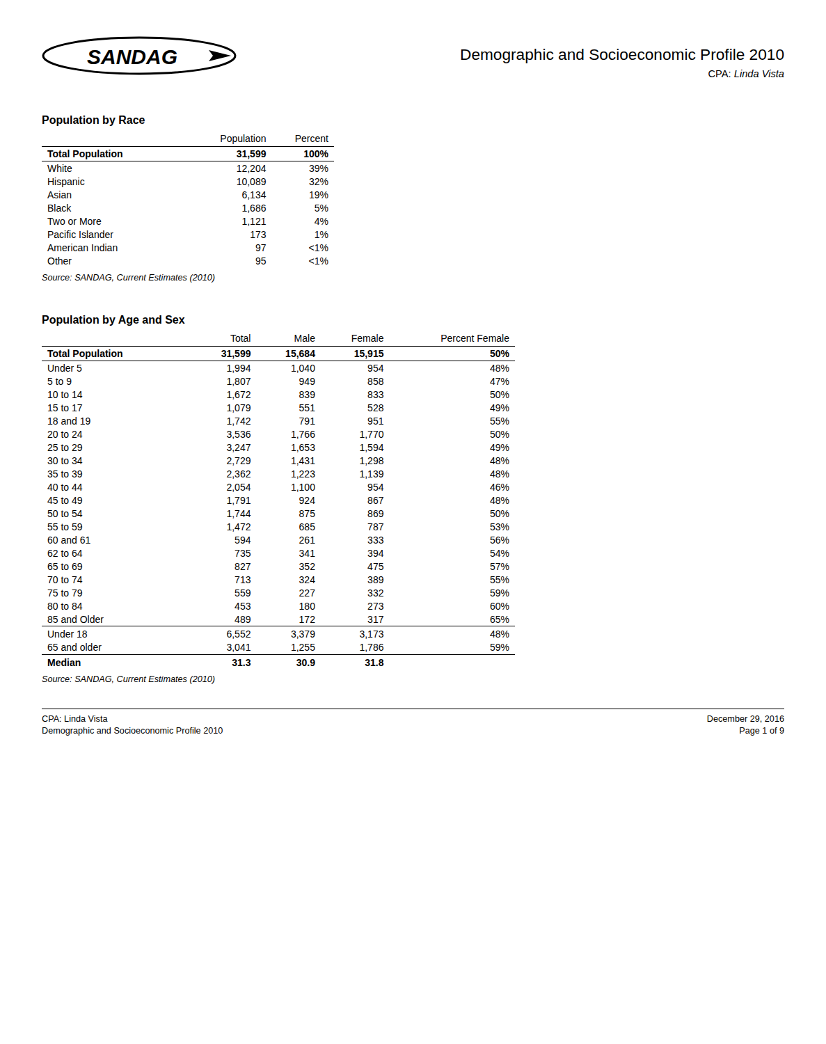SANDAG
Demographic and Socioeconomic Profile 2010
CPA: Linda Vista
Population by Race
| | Population | Percent |
| --- | --- | --- |
| Total Population | 31,599 | 100% |
| White | 12,204 | 39% |
| Hispanic | 10,089 | 32% |
| Asian | 6,134 | 19% |
| Black | 1,686 | 5% |
| Two or More | 1,121 | 4% |
| Pacific Islander | 173 | 1% |
| American Indian | 97 | <1% |
| Other | 95 | <1% |
Source: SANDAG, Current Estimates (2010)
Population by Age and Sex
| | Total | Male | Female | Percent Female |
| --- | --- | --- | --- | --- |
| Total Population | 31,599 | 15,684 | 15,915 | 50% |
| Under 5 | 1,994 | 1,040 | 954 | 48% |
| 5 to 9 | 1,807 | 949 | 858 | 47% |
| 10 to 14 | 1,672 | 839 | 833 | 50% |
| 15 to 17 | 1,079 | 551 | 528 | 49% |
| 18 and 19 | 1,742 | 791 | 951 | 55% |
| 20 to 24 | 3,536 | 1,766 | 1,770 | 50% |
| 25 to 29 | 3,247 | 1,653 | 1,594 | 49% |
| 30 to 34 | 2,729 | 1,431 | 1,298 | 48% |
| 35 to 39 | 2,362 | 1,223 | 1,139 | 48% |
| 40 to 44 | 2,054 | 1,100 | 954 | 46% |
| 45 to 49 | 1,791 | 924 | 867 | 48% |
| 50 to 54 | 1,744 | 875 | 869 | 50% |
| 55 to 59 | 1,472 | 685 | 787 | 53% |
| 60 and 61 | 594 | 261 | 333 | 56% |
| 62 to 64 | 735 | 341 | 394 | 54% |
| 65 to 69 | 827 | 352 | 475 | 57% |
| 70 to 74 | 713 | 324 | 389 | 55% |
| 75 to 79 | 559 | 227 | 332 | 59% |
| 80 to 84 | 453 | 180 | 273 | 60% |
| 85 and Older | 489 | 172 | 317 | 65% |
| Under 18 | 6,552 | 3,379 | 3,173 | 48% |
| 65 and older | 3,041 | 1,255 | 1,786 | 59% |
| Median | 31.3 | 30.9 | 31.8 | |
Source: SANDAG, Current Estimates (2010)
CPA: Linda Vista
Demographic and Socioeconomic Profile 2010
December 29, 2016
Page 1 of 9